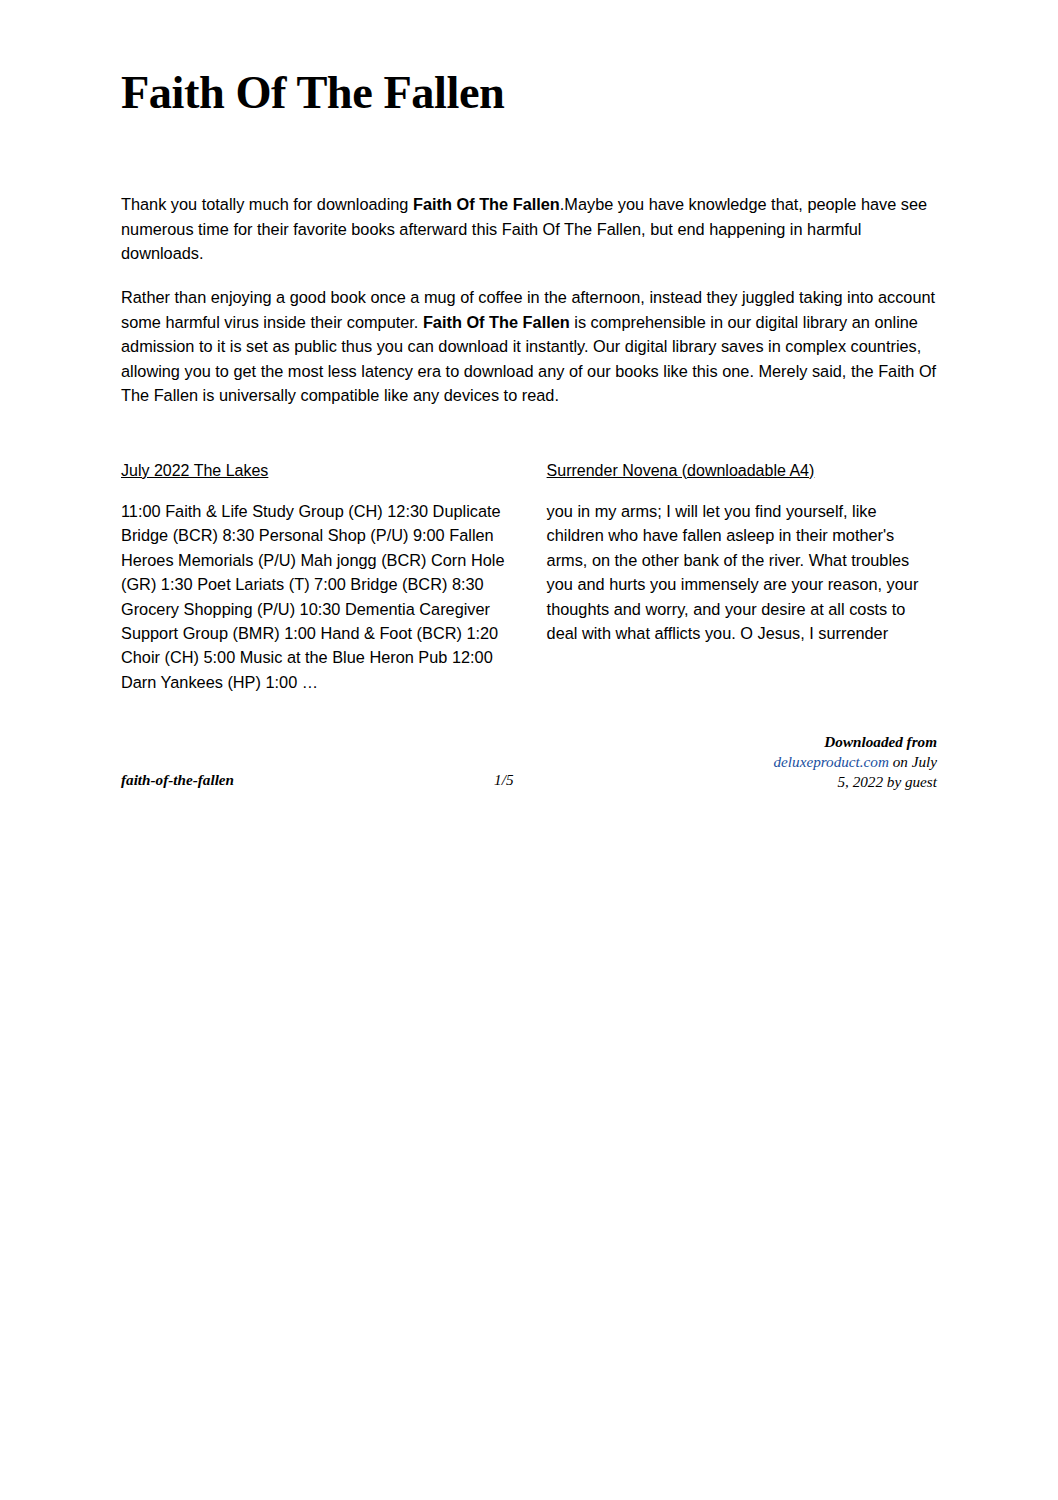Faith Of The Fallen
Thank you totally much for downloading Faith Of The Fallen.Maybe you have knowledge that, people have see numerous time for their favorite books afterward this Faith Of The Fallen, but end happening in harmful downloads.
Rather than enjoying a good book once a mug of coffee in the afternoon, instead they juggled taking into account some harmful virus inside their computer. Faith Of The Fallen is comprehensible in our digital library an online admission to it is set as public thus you can download it instantly. Our digital library saves in complex countries, allowing you to get the most less latency era to download any of our books like this one. Merely said, the Faith Of The Fallen is universally compatible like any devices to read.
July 2022 The Lakes
11:00 Faith & Life Study Group (CH) 12:30 Duplicate Bridge (BCR) 8:30 Personal Shop (P/U) 9:00 Fallen Heroes Memorials (P/U) Mah jongg (BCR) Corn Hole (GR) 1:30 Poet Lariats (T) 7:00 Bridge (BCR) 8:30 Grocery Shopping (P/U) 10:30 Dementia Caregiver Support Group (BMR) 1:00 Hand & Foot (BCR) 1:20 Choir (CH) 5:00 Music at the Blue Heron Pub 12:00 Darn Yankees (HP) 1:00 …
Surrender Novena (downloadable A4)
you in my arms; I will let you find yourself, like children who have fallen asleep in their mother's arms, on the other bank of the river. What troubles you and hurts you immensely are your reason, your thoughts and worry, and your desire at all costs to deal with what afflicts you. O Jesus, I surrender
faith-of-the-fallen
1/5
Downloaded from
deluxeproduct.com on July
5, 2022 by guest